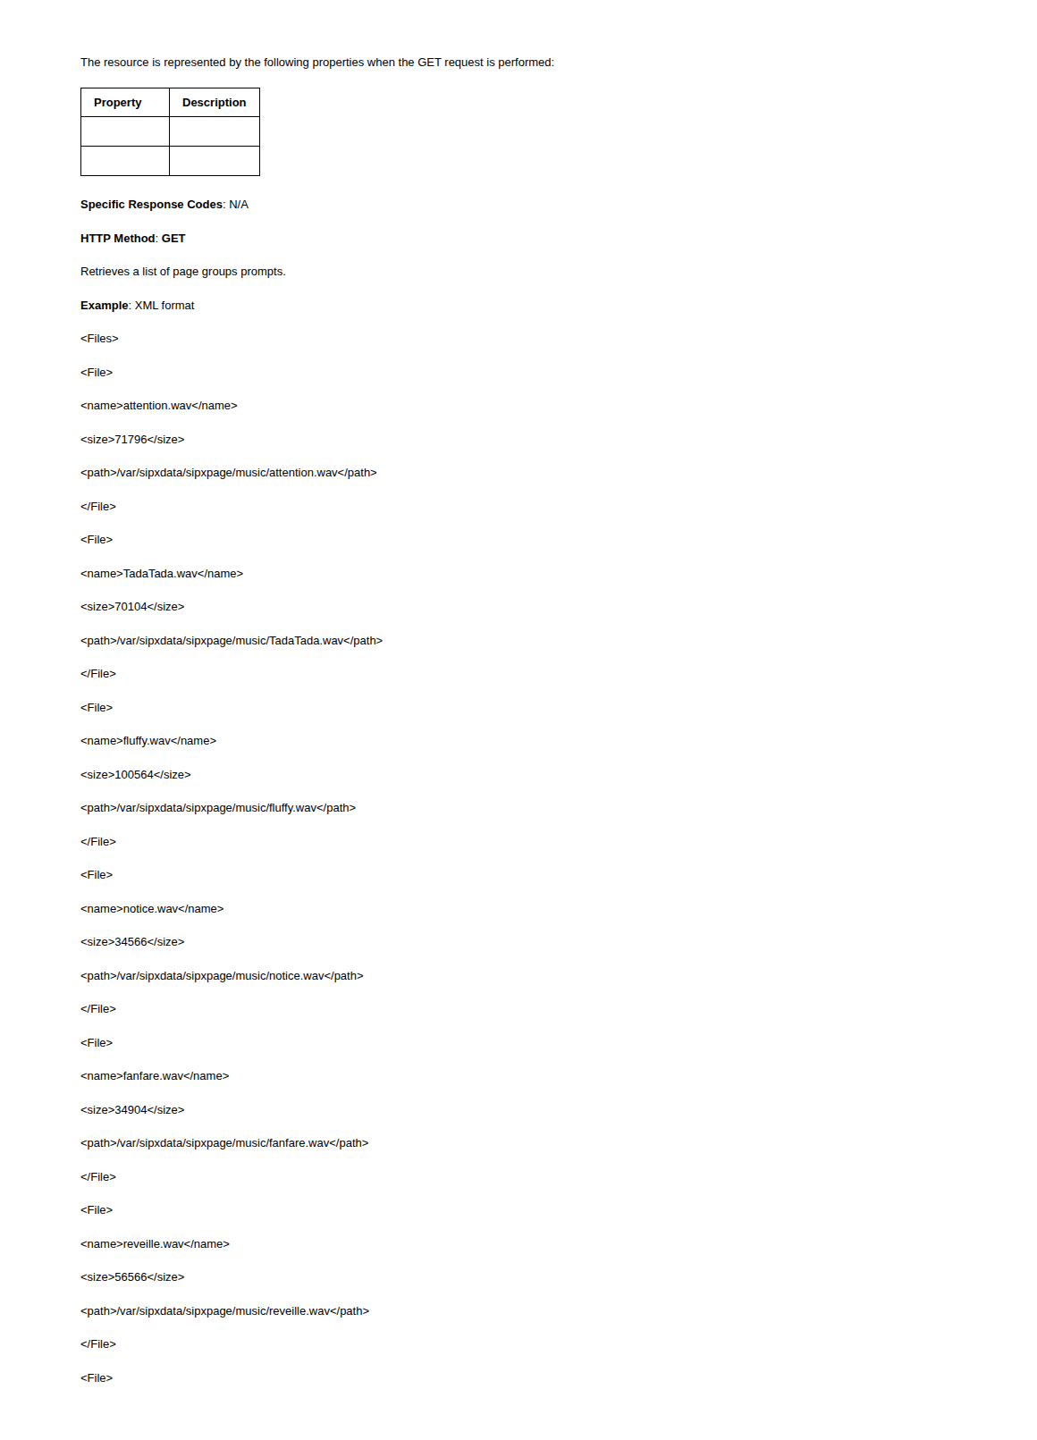The resource is represented by the following properties when the GET request is performed:
| Property | Description |
| --- | --- |
Specific Response Codes: N/A
HTTP Method: GET
Retrieves a list of page groups prompts.
Example: XML format
<Files>
<File>
<name>attention.wav</name>
<size>71796</size>
<path>/var/sipxdata/sipxpage/music/attention.wav</path>
</File>
<File>
<name>TadaTada.wav</name>
<size>70104</size>
<path>/var/sipxdata/sipxpage/music/TadaTada.wav</path>
</File>
<File>
<name>fluffy.wav</name>
<size>100564</size>
<path>/var/sipxdata/sipxpage/music/fluffy.wav</path>
</File>
<File>
<name>notice.wav</name>
<size>34566</size>
<path>/var/sipxdata/sipxpage/music/notice.wav</path>
</File>
<File>
<name>fanfare.wav</name>
<size>34904</size>
<path>/var/sipxdata/sipxpage/music/fanfare.wav</path>
</File>
<File>
<name>reveille.wav</name>
<size>56566</size>
<path>/var/sipxdata/sipxpage/music/reveille.wav</path>
</File>
<File>